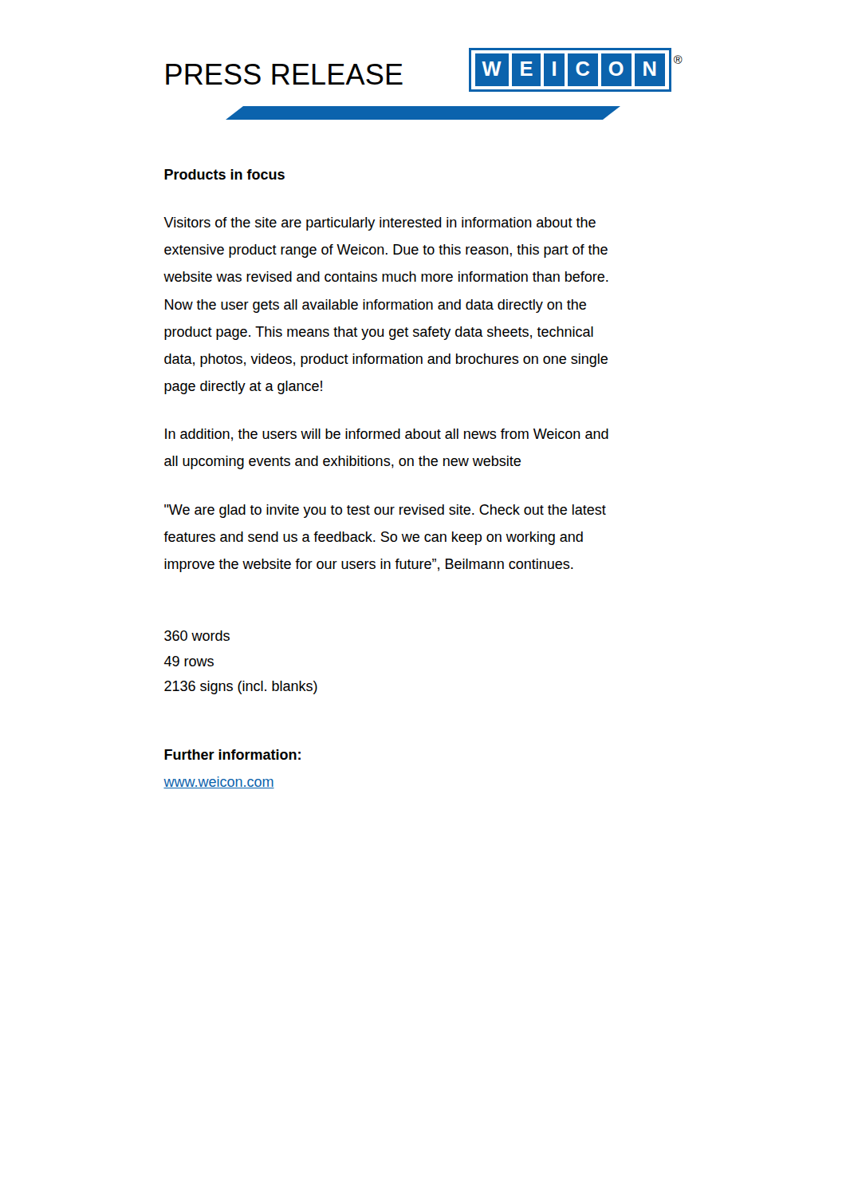PRESS RELEASE
WEICON
®
Products in focus
Visitors of the site are particularly interested in information about the extensive product range of Weicon. Due to this reason, this part of the website was revised and contains much more information than before. Now the user gets all available information and data directly on the product page. This means that you get safety data sheets, technical data, photos, videos, product information and brochures on one single page directly at a glance!
In addition, the users will be informed about all news from Weicon and all upcoming events and exhibitions, on the new website
"We are glad to invite you to test our revised site. Check out the latest features and send us a feedback. So we can keep on working and improve the website for our users in future”, Beilmann continues.
360 words
49 rows
2136 signs (incl. blanks)
Further information:
www.weicon.com